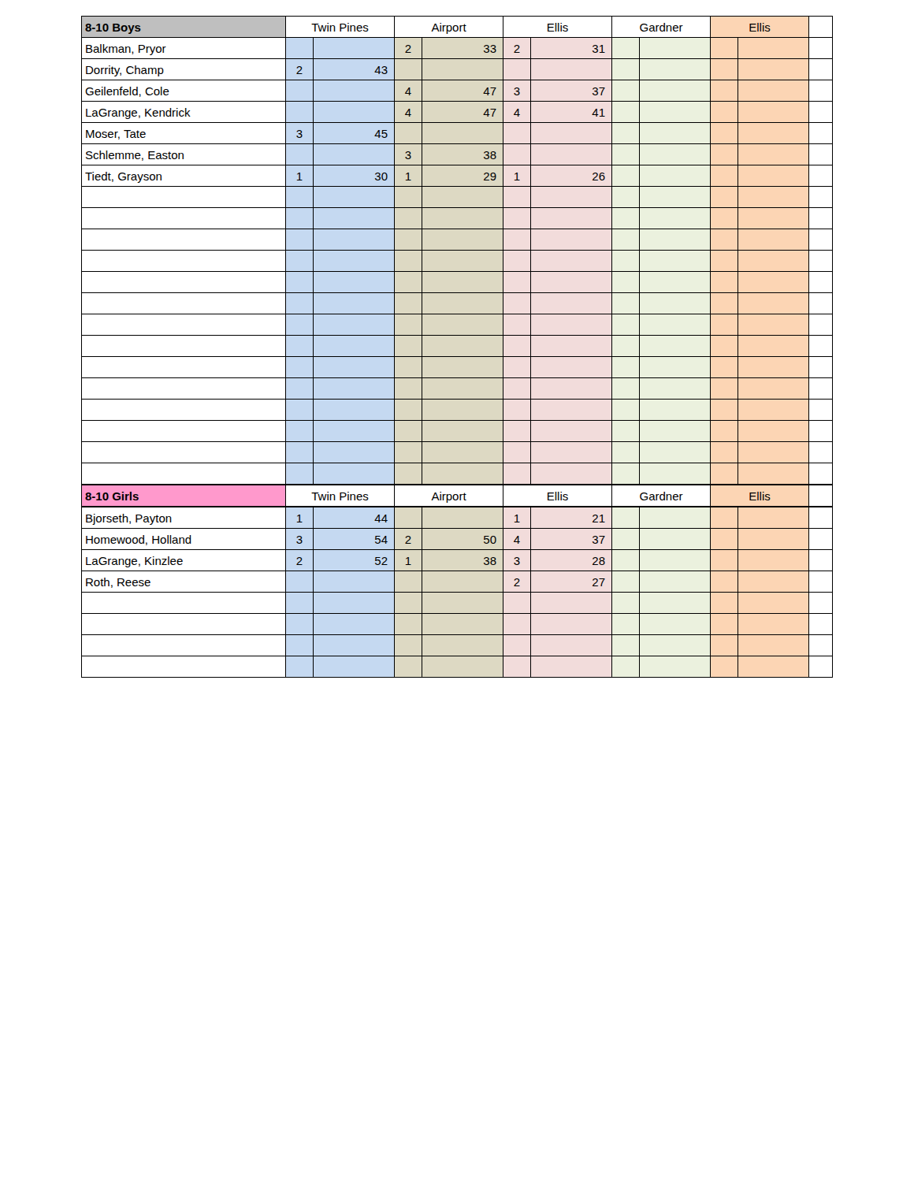| 8-10 Boys | Twin Pines | Airport | Ellis | Gardner | Ellis | |
| Balkman, Pryor | | | 2 | 33 | 2 | 31 | | | | | |
| Dorrity, Champ | 2 | 43 | | | | | | | | | |
| Geilenfeld, Cole | | | 4 | 47 | 3 | 37 | | | | | |
| LaGrange, Kendrick | | | 4 | 47 | 4 | 41 | | | | | |
| Moser, Tate | 3 | 45 | | | | | | | | | |
| Schlemme, Easton | | | 3 | 38 | | | | | | | |
| Tiedt, Grayson | 1 | 30 | 1 | 29 | 1 | 26 | | | | | |
| 8-10 Girls | Twin Pines | Airport | Ellis | Gardner | Ellis | |
| Bjorseth, Payton | 1 | 44 | | | 1 | 21 | | | | | |
| Homewood, Holland | 3 | 54 | 2 | 50 | 4 | 37 | | | | | |
| LaGrange, Kinzlee | 2 | 52 | 1 | 38 | 3 | 28 | | | | | |
| Roth, Reese | | | | | 2 | 27 | | | | | |